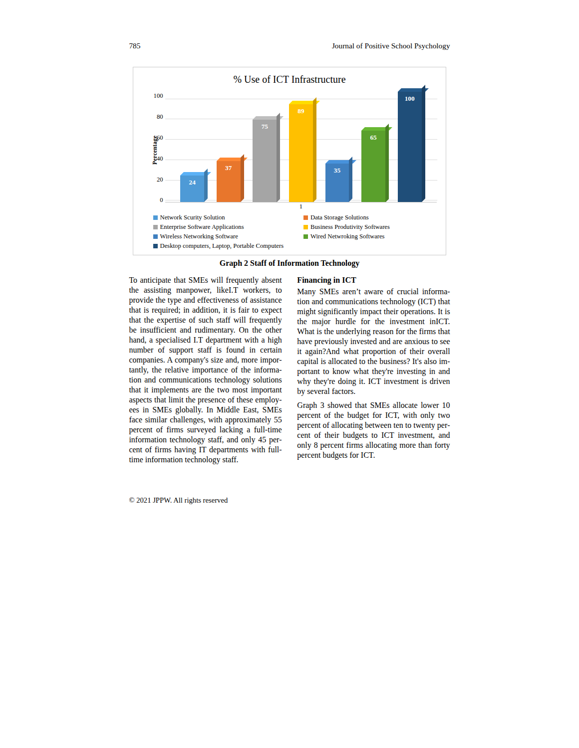785 Journal of Positive School Psychology
% Use of ICT Infrastructure
Percentage
100 80 60 40 20 0
24
37
75
89
35
65
100
1
Network Scurity Solution
Data Storage Solutions
Enterprise Software Applications
Business Produtivity Softwares
Wireless Networking Software
Wired Netwroking Softwares
Desktop computers, Laptop, Portable Computers
Graph 2 Staff of Information Technology
To anticipate that SMEs will frequently absent the assisting manpower, likeI.T workers, to provide the type and effectiveness of assistance that is required; in addition, it is fair to expect that the expertise of such staff will frequently be insufficient and rudimentary. On the other hand, a specialised I.T department with a high number of support staff is found in certain companies. A company's size and, more importantly, the relative importance of the information and communications technology solutions that it implements are the two most important aspects that limit the presence of these employees in SMEs globally. In Middle East, SMEs face similar challenges, with approximately 55 percent of firms surveyed lacking a full-time information technology staff, and only 45 percent of firms having IT departments with full-time information technology staff.
Financing in ICT
Many SMEs aren’t aware of crucial information and communications technology (ICT) that might significantly impact their operations. It is the major hurdle for the investment inICT. What is the underlying reason for the firms that have previously invested and are anxious to see it again?And what proportion of their overall capital is allocated to the business? It's also important to know what they're investing in and why they're doing it. ICT investment is driven by several factors.
Graph 3 showed that SMEs allocate lower 10 percent of the budget for ICT, with only two percent of allocating between ten to twenty percent of their budgets to ICT investment, and only 8 percent firms allocating more than forty percent budgets for ICT.
© 2021 JPPW. All rights reserved